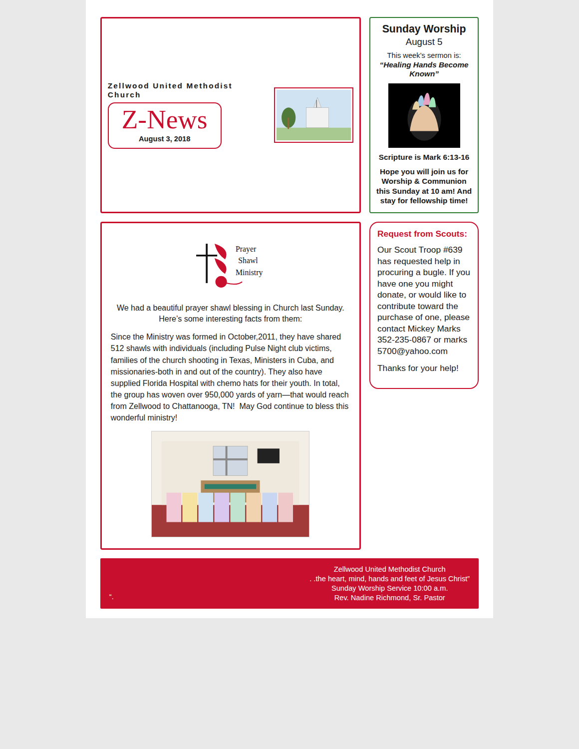Zellwood United Methodist Church
Z-News
August 3, 2018
Sunday Worship
August 5
This week’s sermon is:
“Healing Hands Become Known”
Scripture is Mark 6:13-16
Hope you will join us for Worship & Communion this Sunday at 10 am! And stay for fellowship time!
We had a beautiful prayer shawl blessing in Church last Sunday. Here’s some interesting facts from them:
Since the Ministry was formed in October,2011, they have shared 512 shawls with individuals (including Pulse Night club victims, families of the church shooting in Texas, Ministers in Cuba, and missionaries-both in and out of the country). They also have supplied Florida Hospital with chemo hats for their youth. In total, the group has woven over 950,000 yards of yarn—that would reach from Zellwood to Chattanooga, TN! May God continue to bless this wonderful ministry!
Request from Scouts:
Our Scout Troop #639 has requested help in procuring a bugle. If you have one you might donate, or would like to contribute toward the purchase of one, please contact Mickey Marks 352-235-0867 or marks5700@yahoo.com
Thanks for your help!
“.
Zellwood United Methodist Church . .the heart, mind, hands and feet of Jesus Christ”
Sunday Worship Service 10:00 a.m.
Rev. Nadine Richmond, Sr. Pastor